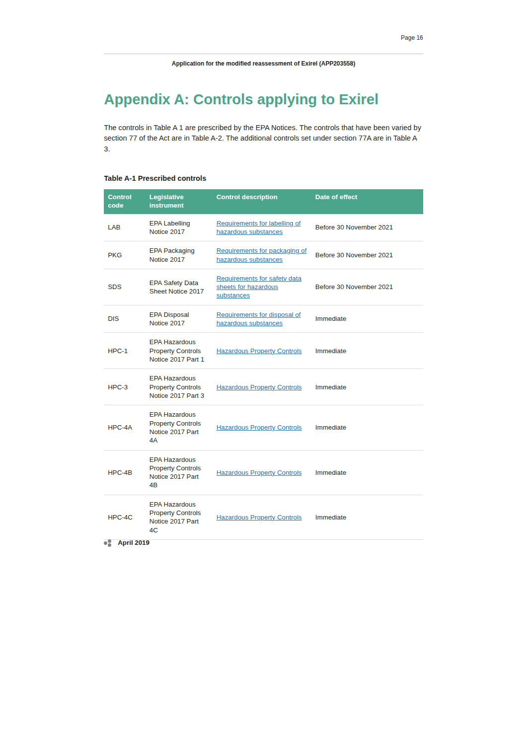Page 16
Application for the modified reassessment of Exirel (APP203558)
Appendix A: Controls applying to Exirel
The controls in Table A 1 are prescribed by the EPA Notices. The controls that have been varied by section 77 of the Act are in Table A-2. The additional controls set under section 77A are in Table A 3.
Table A-1 Prescribed controls
| Control code | Legislative instrument | Control description | Date of effect |
| --- | --- | --- | --- |
| LAB | EPA Labelling Notice 2017 | Requirements for labelling of hazardous substances | Before 30 November 2021 |
| PKG | EPA Packaging Notice 2017 | Requirements for packaging of hazardous substances | Before 30 November 2021 |
| SDS | EPA Safety Data Sheet Notice 2017 | Requirements for safety data sheets for hazardous substances | Before 30 November 2021 |
| DIS | EPA Disposal Notice 2017 | Requirements for disposal of hazardous substances | Immediate |
| HPC-1 | EPA Hazardous Property Controls Notice 2017 Part 1 | Hazardous Property Controls | Immediate |
| HPC-3 | EPA Hazardous Property Controls Notice 2017 Part 3 | Hazardous Property Controls | Immediate |
| HPC-4A | EPA Hazardous Property Controls Notice 2017 Part 4A | Hazardous Property Controls | Immediate |
| HPC-4B | EPA Hazardous Property Controls Notice 2017 Part 4B | Hazardous Property Controls | Immediate |
| HPC-4C | EPA Hazardous Property Controls Notice 2017 Part 4C | Hazardous Property Controls | Immediate |
April 2019